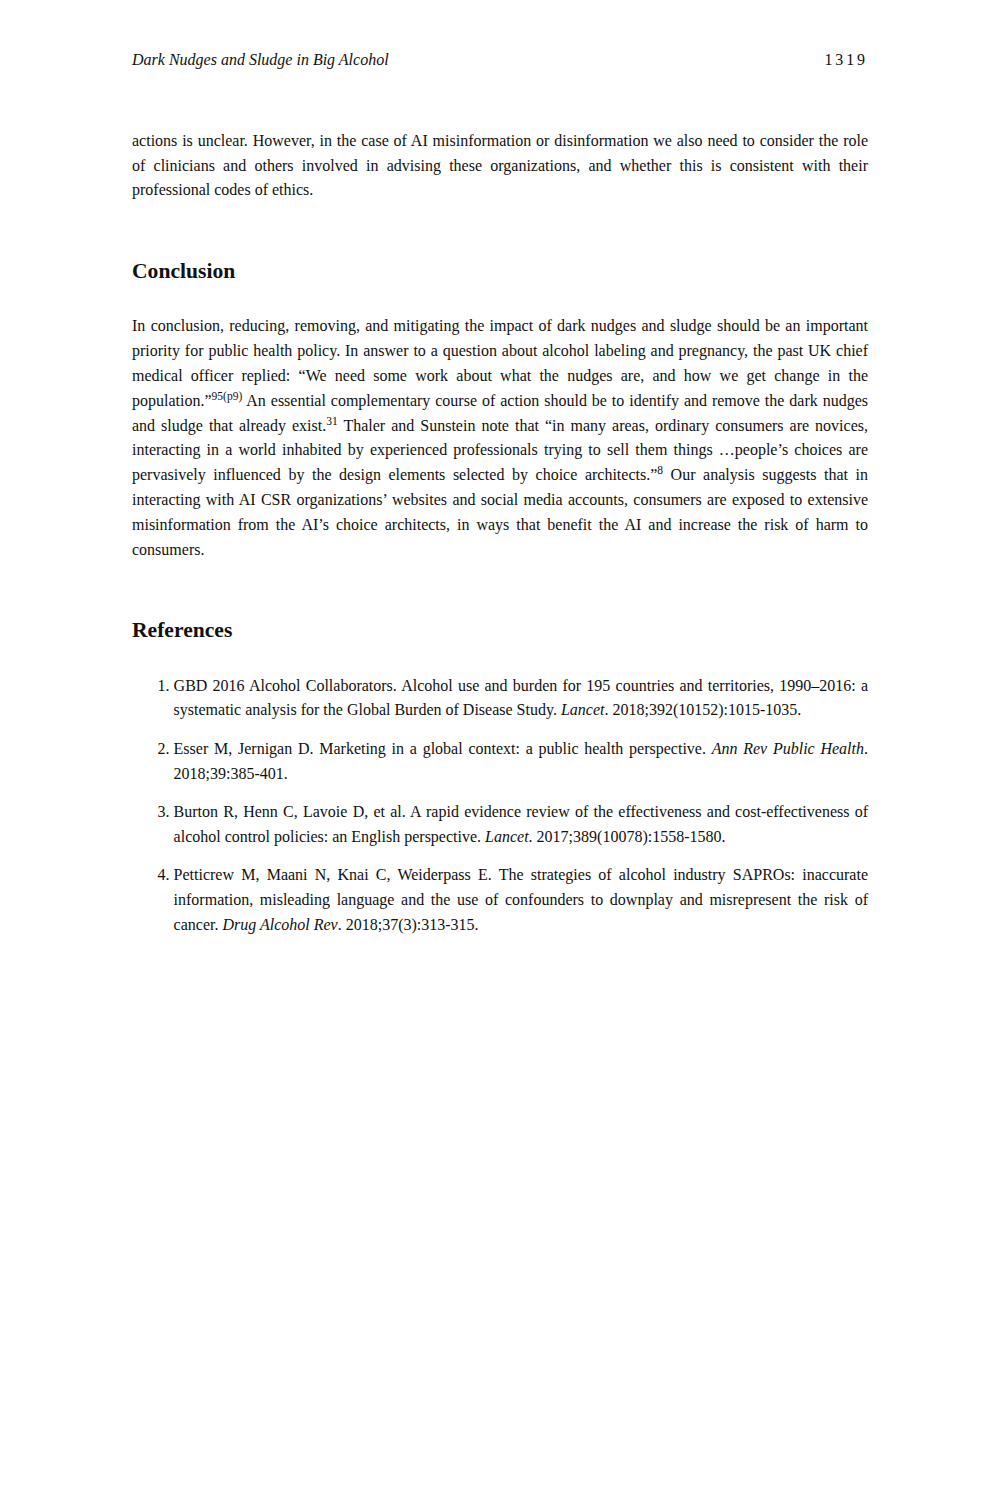Dark Nudges and Sludge in Big Alcohol 1319
actions is unclear. However, in the case of AI misinformation or disinformation we also need to consider the role of clinicians and others involved in advising these organizations, and whether this is consistent with their professional codes of ethics.
Conclusion
In conclusion, reducing, removing, and mitigating the impact of dark nudges and sludge should be an important priority for public health policy. In answer to a question about alcohol labeling and pregnancy, the past UK chief medical officer replied: “We need some work about what the nudges are, and how we get change in the population.”95(p9) An essential complementary course of action should be to identify and remove the dark nudges and sludge that already exist.31 Thaler and Sunstein note that “in many areas, ordinary consumers are novices, interacting in a world inhabited by experienced professionals trying to sell them things …people’s choices are pervasively influenced by the design elements selected by choice architects.”8 Our analysis suggests that in interacting with AI CSR organizations’ websites and social media accounts, consumers are exposed to extensive misinformation from the AI’s choice architects, in ways that benefit the AI and increase the risk of harm to consumers.
References
GBD 2016 Alcohol Collaborators. Alcohol use and burden for 195 countries and territories, 1990–2016: a systematic analysis for the Global Burden of Disease Study. Lancet. 2018;392(10152):1015-1035.
Esser M, Jernigan D. Marketing in a global context: a public health perspective. Ann Rev Public Health. 2018;39:385-401.
Burton R, Henn C, Lavoie D, et al. A rapid evidence review of the effectiveness and cost-effectiveness of alcohol control policies: an English perspective. Lancet. 2017;389(10078):1558-1580.
Petticrew M, Maani N, Knai C, Weiderpass E. The strategies of alcohol industry SAPROs: inaccurate information, misleading language and the use of confounders to downplay and misrepresent the risk of cancer. Drug Alcohol Rev. 2018;37(3):313-315.